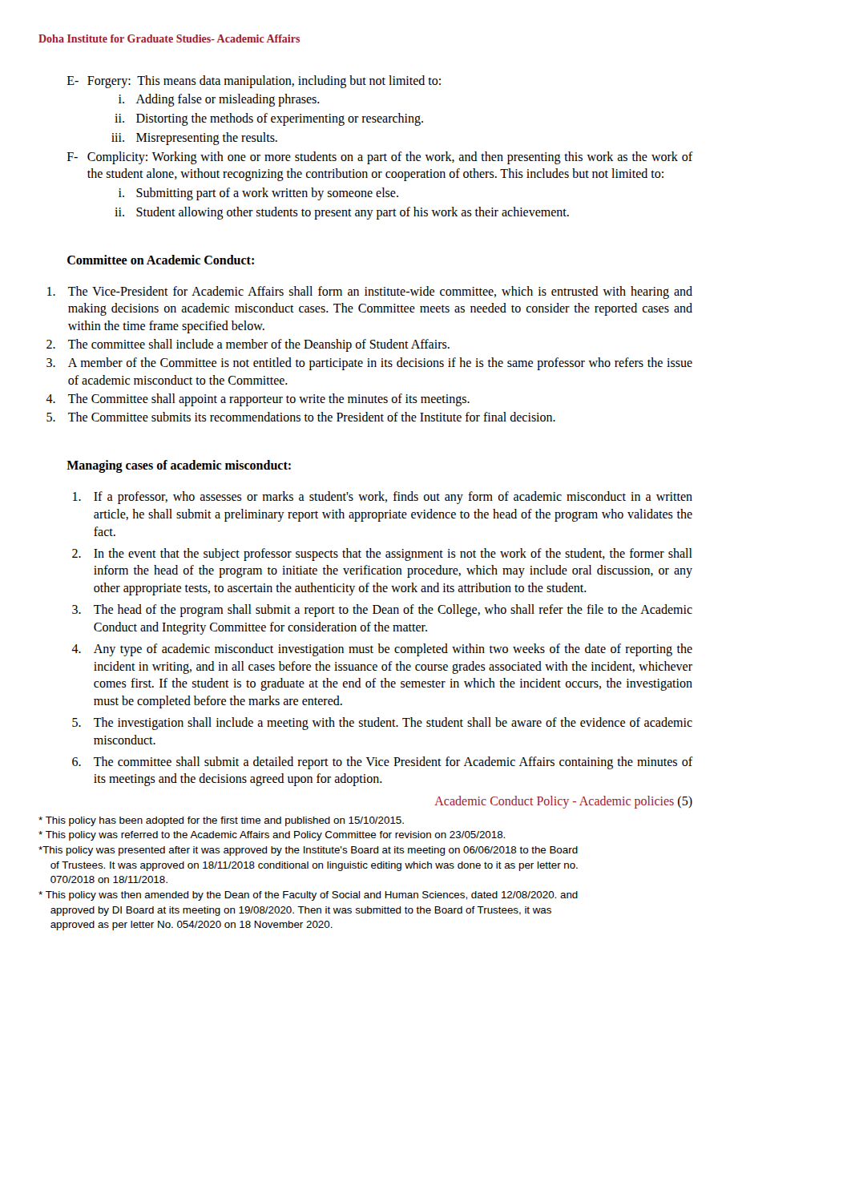Doha Institute for Graduate Studies- Academic Affairs
E-Forgery: This means data manipulation, including but not limited to:
Adding false or misleading phrases.
Distorting the methods of experimenting or researching.
Misrepresenting the results.
F-Complicity: Working with one or more students on a part of the work, and then presenting this work as the work of the student alone, without recognizing the contribution or cooperation of others. This includes but not limited to:
Submitting part of a work written by someone else.
Student allowing other students to present any part of his work as their achievement.
Committee on Academic Conduct:
The Vice-President for Academic Affairs shall form an institute-wide committee, which is entrusted with hearing and making decisions on academic misconduct cases. The Committee meets as needed to consider the reported cases and within the time frame specified below.
The committee shall include a member of the Deanship of Student Affairs.
A member of the Committee is not entitled to participate in its decisions if he is the same professor who refers the issue of academic misconduct to the Committee.
The Committee shall appoint a rapporteur to write the minutes of its meetings.
The Committee submits its recommendations to the President of the Institute for final decision.
Managing cases of academic misconduct:
If a professor, who assesses or marks a student's work, finds out any form of academic misconduct in a written article, he shall submit a preliminary report with appropriate evidence to the head of the program who validates the fact.
In the event that the subject professor suspects that the assignment is not the work of the student, the former shall inform the head of the program to initiate the verification procedure, which may include oral discussion, or any other appropriate tests, to ascertain the authenticity of the work and its attribution to the student.
The head of the program shall submit a report to the Dean of the College, who shall refer the file to the Academic Conduct and Integrity Committee for consideration of the matter.
Any type of academic misconduct investigation must be completed within two weeks of the date of reporting the incident in writing, and in all cases before the issuance of the course grades associated with the incident, whichever comes first. If the student is to graduate at the end of the semester in which the incident occurs, the investigation must be completed before the marks are entered.
The investigation shall include a meeting with the student. The student shall be aware of the evidence of academic misconduct.
The committee shall submit a detailed report to the Vice President for Academic Affairs containing the minutes of its meetings and the decisions agreed upon for adoption.
Academic Conduct Policy - Academic policies (5)
* This policy has been adopted for the first time and published on 15/10/2015.
* This policy was referred to the Academic Affairs and Policy Committee for revision on 23/05/2018.
*This policy was presented after it was approved by the Institute's Board at its meeting on 06/06/2018 to the Board
of Trustees. It was approved on 18/11/2018 conditional on linguistic editing which was done to it as per letter no.
070/2018 on 18/11/2018.
* This policy was then amended by the Dean of the Faculty of Social and Human Sciences, dated 12/08/2020. and
approved by DI Board at its meeting on 19/08/2020. Then it was submitted to the Board of Trustees, it was
approved as per letter No. 054/2020 on 18 November 2020.